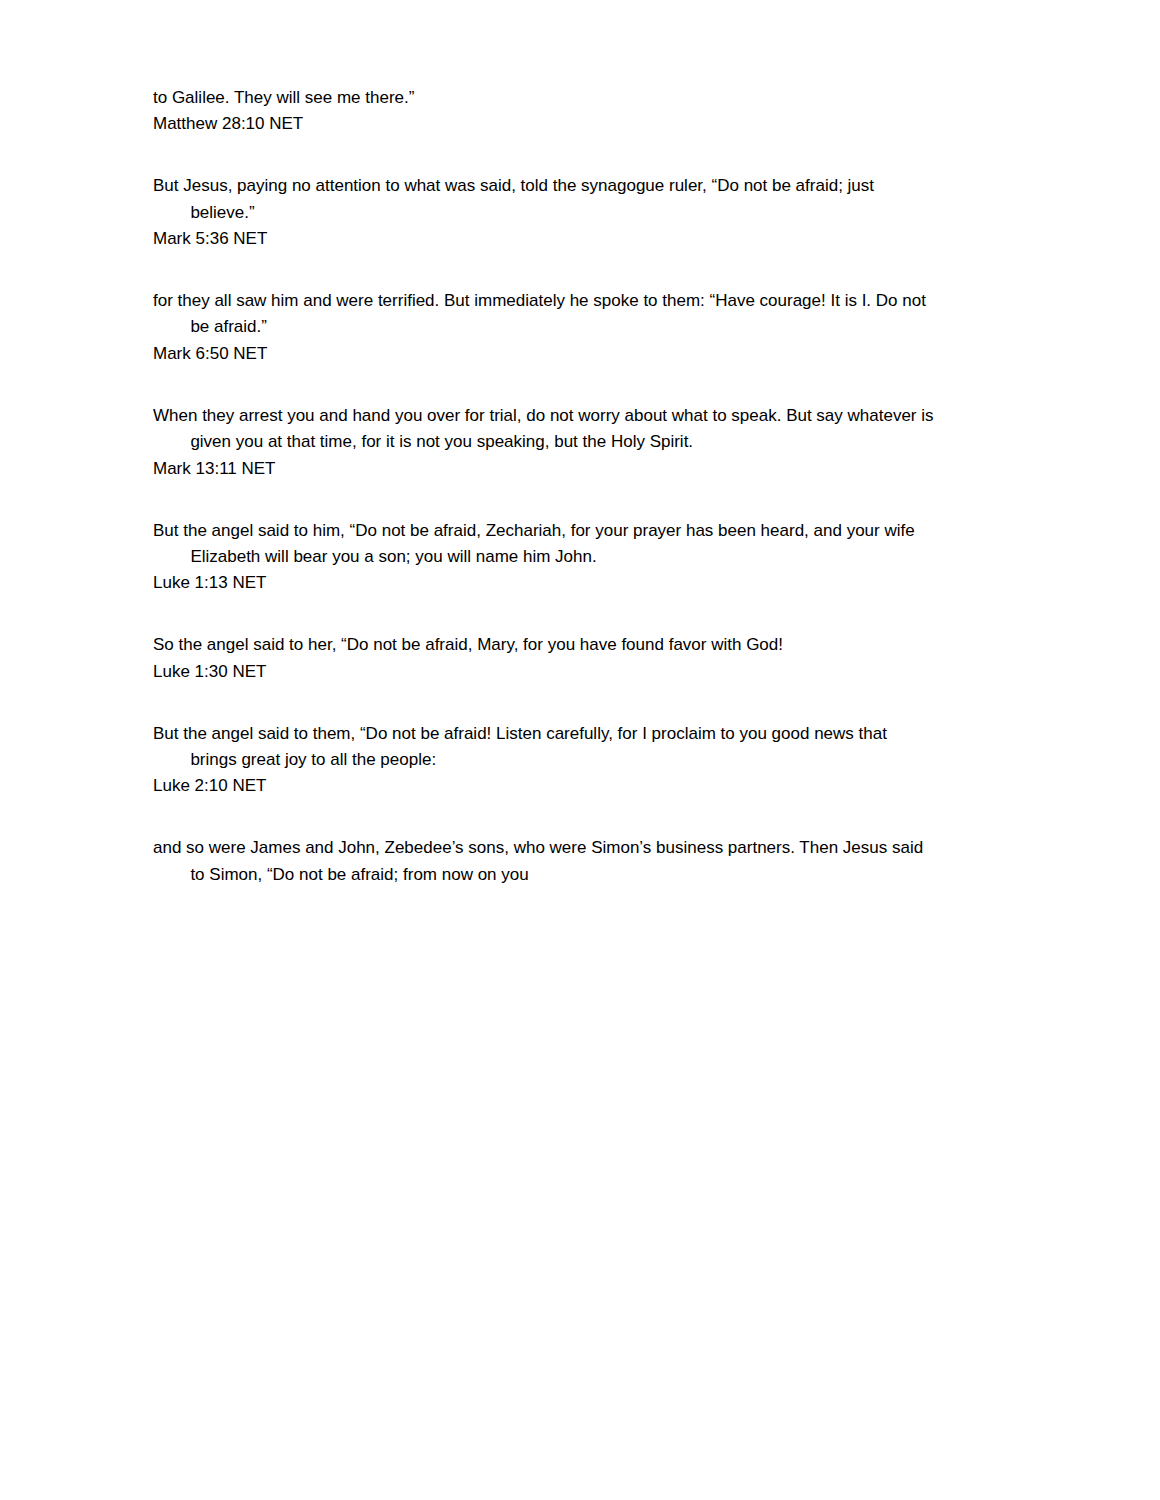to Galilee. They will see me there.”
Matthew 28:10 NET
But Jesus, paying no attention to what was said, told the synagogue ruler, “Do not be afraid; just believe.”
Mark 5:36 NET
for they all saw him and were terrified. But immediately he spoke to them: “Have courage! It is I. Do not be afraid.”
Mark 6:50 NET
When they arrest you and hand you over for trial, do not worry about what to speak. But say whatever is given you at that time, for it is not you speaking, but the Holy Spirit.
Mark 13:11 NET
But the angel said to him, “Do not be afraid, Zechariah, for your prayer has been heard, and your wife Elizabeth will bear you a son; you will name him John.
Luke 1:13 NET
So the angel said to her, “Do not be afraid, Mary, for you have found favor with God!
Luke 1:30 NET
But the angel said to them, “Do not be afraid! Listen carefully, for I proclaim to you good news that brings great joy to all the people:
Luke 2:10 NET
and so were James and John, Zebedee’s sons, who were Simon’s business partners. Then Jesus said to Simon, “Do not be afraid; from now on you